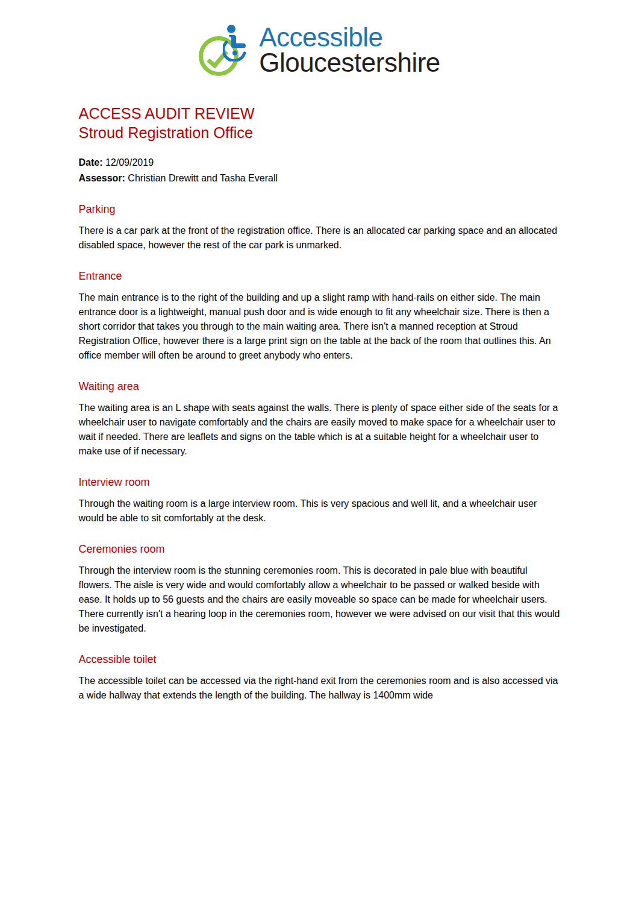Accessible Gloucestershire
ACCESS AUDIT REVIEWStroud Registration Office
Date: 12/09/2019
Assessor: Christian Drewitt and Tasha Everall
Parking
There is a car park at the front of the registration office. There is an allocated car parking space and an allocated disabled space, however the rest of the car park is unmarked.
Entrance
The main entrance is to the right of the building and up a slight ramp with hand-rails on either side. The main entrance door is a lightweight, manual push door and is wide enough to fit any wheelchair size. There is then a short corridor that takes you through to the main waiting area. There isn't a manned reception at Stroud Registration Office, however there is a large print sign on the table at the back of the room that outlines this. An office member will often be around to greet anybody who enters.
Waiting area
The waiting area is an L shape with seats against the walls. There is plenty of space either side of the seats for a wheelchair user to navigate comfortably and the chairs are easily moved to make space for a wheelchair user to wait if needed. There are leaflets and signs on the table which is at a suitable height for a wheelchair user to make use of if necessary.
Interview room
Through the waiting room is a large interview room. This is very spacious and well lit, and a wheelchair user would be able to sit comfortably at the desk.
Ceremonies room
Through the interview room is the stunning ceremonies room. This is decorated in pale blue with beautiful flowers. The aisle is very wide and would comfortably allow a wheelchair to be passed or walked beside with ease. It holds up to 56 guests and the chairs are easily moveable so space can be made for wheelchair users. There currently isn't a hearing loop in the ceremonies room, however we were advised on our visit that this would be investigated.
Accessible toilet
The accessible toilet can be accessed via the right-hand exit from the ceremonies room and is also accessed via a wide hallway that extends the length of the building. The hallway is 1400mm wide